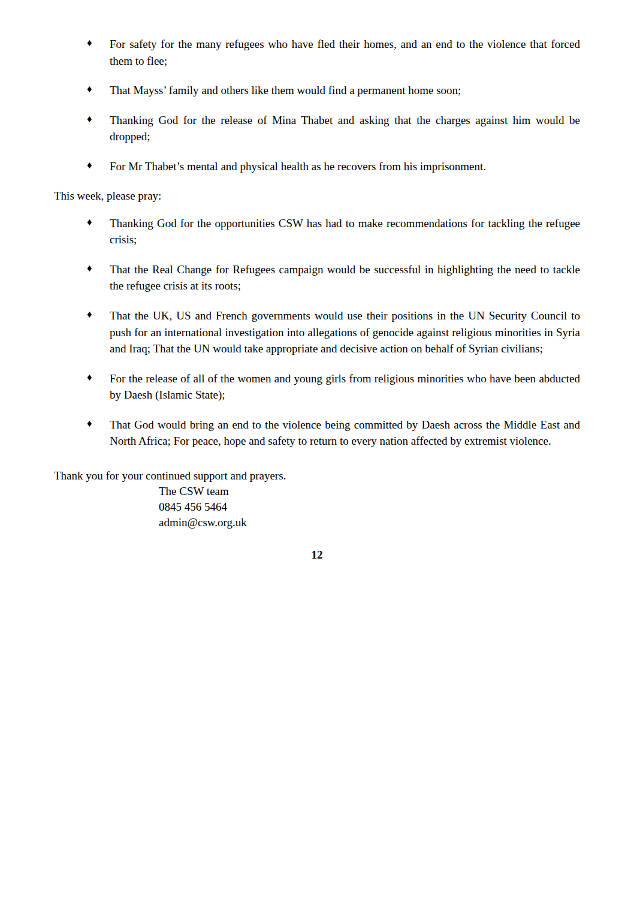For safety for the many refugees who have fled their homes, and an end to the violence that forced them to flee;
That Mayss’ family and others like them would find a permanent home soon;
Thanking God for the release of Mina Thabet and asking that the charges against him would be dropped;
For Mr Thabet’s mental and physical health as he recovers from his imprisonment.
This week, please pray:
Thanking God for the opportunities CSW has had to make recommendations for tackling the refugee crisis;
That the Real Change for Refugees campaign would be successful in highlighting the need to tackle the refugee crisis at its roots;
That the UK, US and French governments would use their positions in the UN Security Council to push for an international investigation into allegations of genocide against religious minorities in Syria and Iraq; That the UN would take appropriate and decisive action on behalf of Syrian civilians;
For the release of all of the women and young girls from religious minorities who have been abducted by Daesh (Islamic State);
That God would bring an end to the violence being committed by Daesh across the Middle East and North Africa; For peace, hope and safety to return to every nation affected by extremist violence.
Thank you for your continued support and prayers.
The CSW team
0845 456 5464
admin@csw.org.uk
12